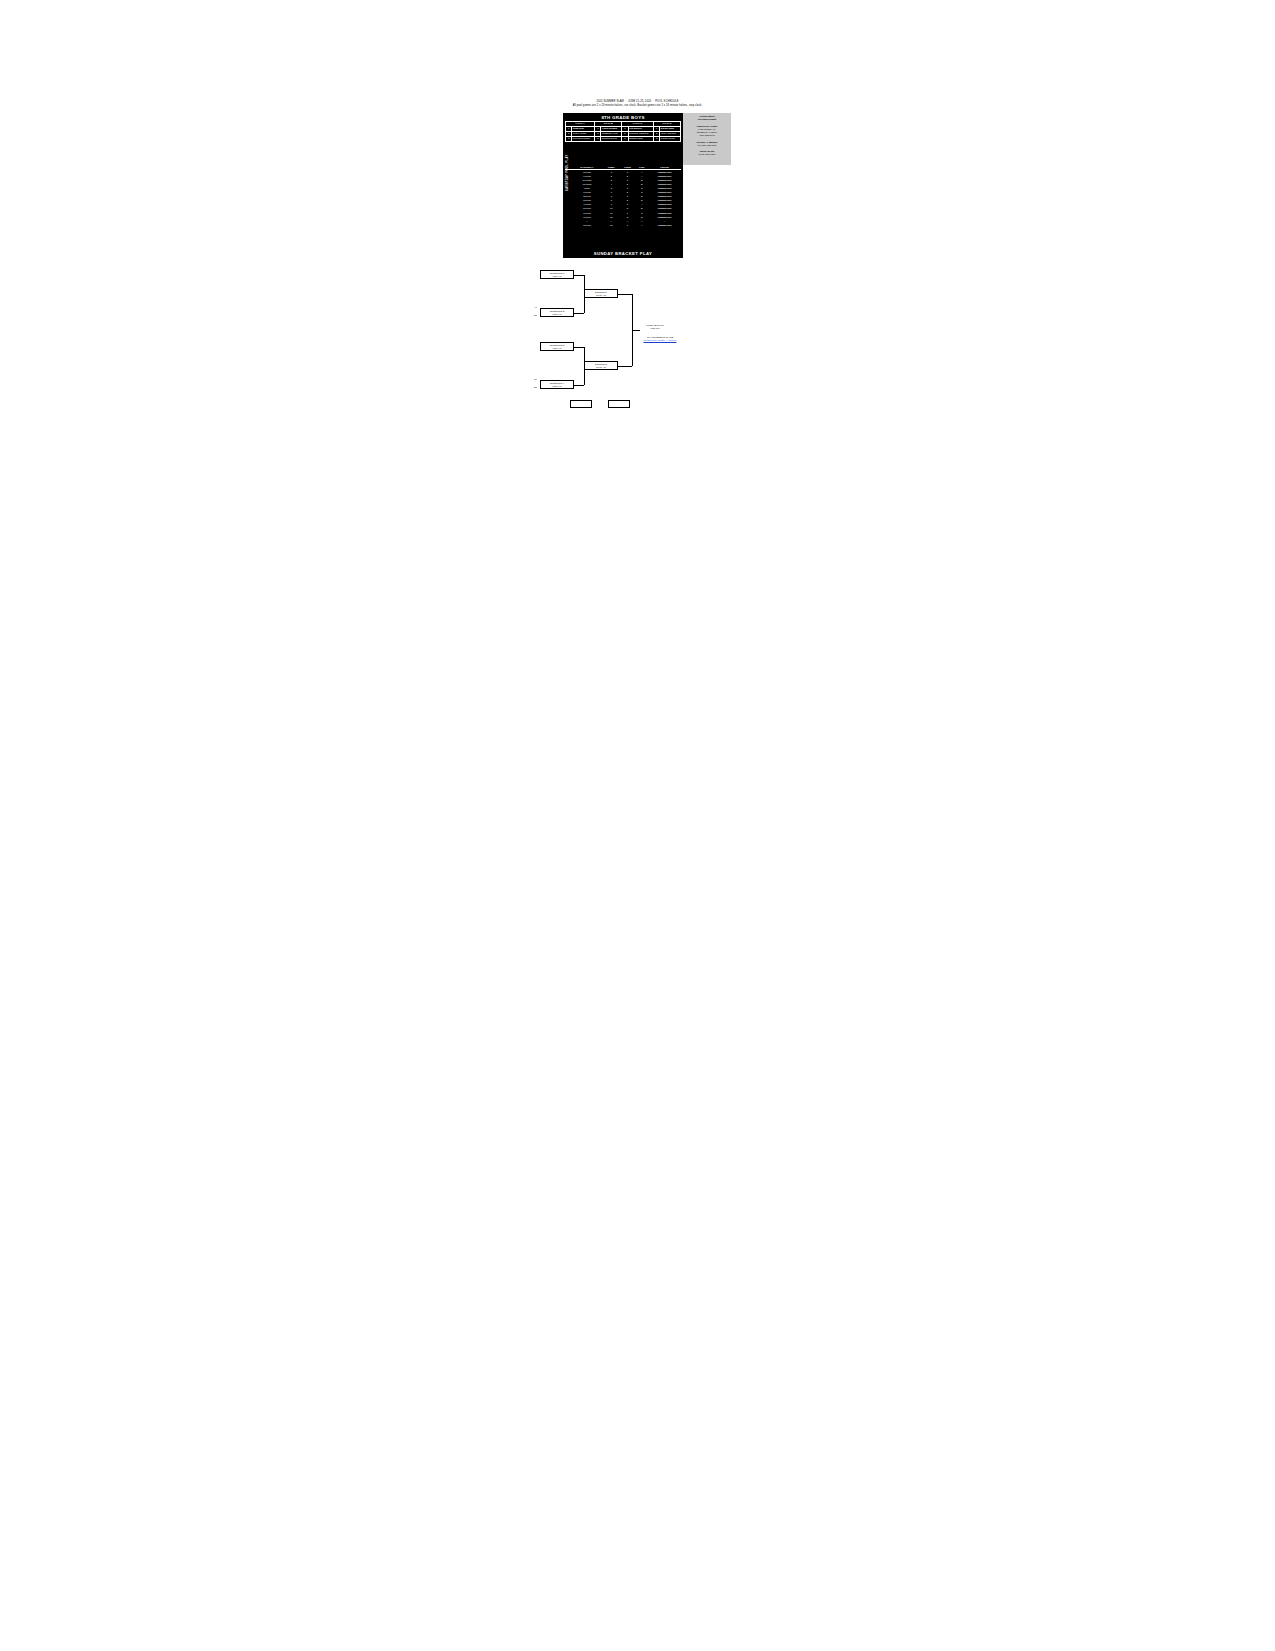2024 SUMMER SLAM · JUNE 21-23, 2024 · POOL SCHEDULE
All pool games are 2 x 20 minute halves, run clock. Bracket games are 2 x 18 minute halves, stop clock.
8TH GRADE BOYS
| POOL A | POOL B | POOL C | POOL D |
| --- | --- | --- | --- |
| 1 | Team Elite | 1 | Hoop Dreams | 1 | City Ballers | 1 | Rising Stars |
| 2 | Metro Hawks | 2 | Northside Heat | 2 | Lakeside Lightning | 2 | Valley Thunder |
| 3 | Riverbend Rams | 3 | Summit Select | 3 | Eastside Elite | 3 | Capital Crush |
SATURDAY POOL PLAY
| | SATURDAY | Game | Court | Pool | Facility |
| --- | --- | --- | --- | --- | --- |
| | 8:00am | 1 | 1 | A | Franklin Rec |
| | 9:00am | 2 | 2 | A | Franklin Rec |
| | 10:00am | 3 | 1 | B | Franklin Rec |
| | 11:00am | 4 | 2 | B | Franklin Rec |
| | Noon | 5 | 1 | C | Franklin Rec |
| | 1:00pm | 6 | 2 | C | Franklin Rec |
| | 2:00pm | 7 | 1 | D | Franklin Rec |
| | 3:00pm | 8 | 2 | D | Franklin Rec |
| | 4:00pm | 9 | 1 | A | Franklin Rec |
| | 5:00pm | 10 | 2 | B | Franklin Rec |
| | 6:00pm | 11 | 1 | C | Franklin Rec |
| | 7:00pm | 12 | 2 | D | Franklin Rec |
| | — | — | — | — | — |
| | 8:00pm | 13 | 1 | — | Franklin Rec |
SUNDAY BRACKET PLAY
TOURNAMENT
HEADQUARTERS
Franklin Rec Center
1420 Franklin Ave
Springfield, IL 62704
(217) 555-0142
Director: J. Morales
cell (217) 555-0188
Trainer on site
all day Sat & Sun
Quarterfinal 1
7:30 AM
Quarterfinal 2
8:50 AM
A1
D2
Quarterfinal 3
7:30 AM
Quarterfinal 4
8:50 AM
C1
B2
Semifinal 1
10:10 AM
Semifinal 2
10:10 AM
Finals 12:00 PM
1:30 PM
CHAMPIONSHIP GAME
Franklin Rec Center — Court 1